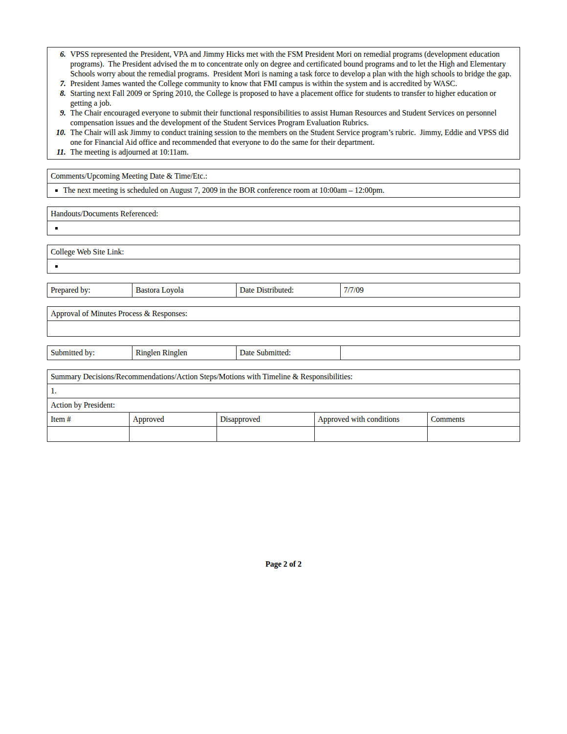| VPSS represented the President, VPA and Jimmy Hicks met with the FSM President Mori on remedial programs (development education programs). The President advised the m to concentrate only on degree and certificated bound programs and to let the High and Elementary Schools worry about the remedial programs. President Mori is naming a task force to develop a plan with the high schools to bridge the gap. President James wanted the College community to know that FMI campus is within the system and is accredited by WASC. Starting next Fall 2009 or Spring 2010, the College is proposed to have a placement office for students to transfer to higher education or getting a job. The Chair encouraged everyone to submit their functional responsibilities to assist Human Resources and Student Services on personnel compensation issues and the development of the Student Services Program Evaluation Rubrics. The Chair will ask Jimmy to conduct training session to the members on the Student Service program’s rubric. Jimmy, Eddie and VPSS did one for Financial Aid office and recommended that everyone to do the same for their department. The meeting is adjourned at 10:11am. |
| Comments/Upcoming Meeting Date & Time/Etc.: |
| The next meeting is scheduled on August 7, 2009 in the BOR conference room at 10:00am – 12:00pm. |
| Handouts/Documents Referenced: |
| College Web Site Link: |
| Prepared by: | Bastora Loyola | Date Distributed: | 7/7/09 |
| Approval of Minutes Process & Responses: |
| Submitted by: | Ringlen Ringlen | Date Submitted: | |
| Summary Decisions/Recommendations/Action Steps/Motions with Timeline & Responsibilities: |
| 1. |
| Action by President: |
| Item # | Approved | Disapproved | Approved with conditions | Comments |
Page 2 of 2